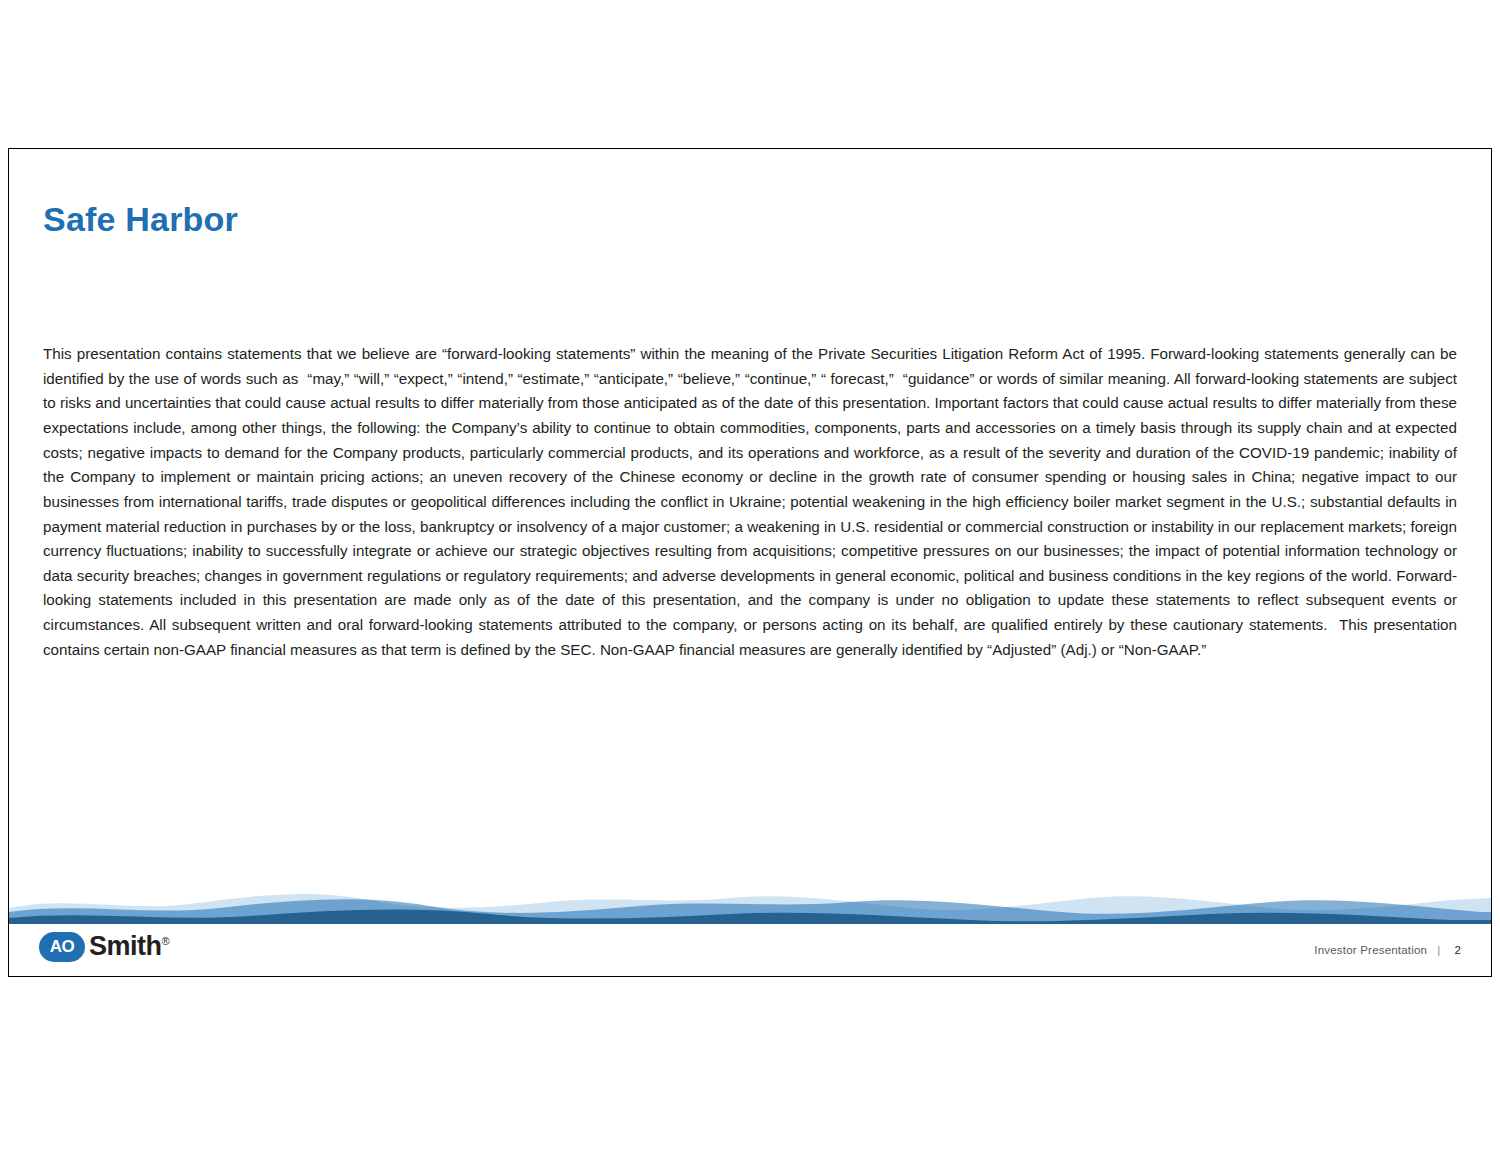Safe Harbor
This presentation contains statements that we believe are “forward-looking statements” within the meaning of the Private Securities Litigation Reform Act of 1995. Forward-looking statements generally can be identified by the use of words such as “may,” “will,” “expect,” “intend,” “estimate,” “anticipate,” “believe,” “continue,” “ forecast,” “guidance” or words of similar meaning. All forward-looking statements are subject to risks and uncertainties that could cause actual results to differ materially from those anticipated as of the date of this presentation. Important factors that could cause actual results to differ materially from these expectations include, among other things, the following: the Company’s ability to continue to obtain commodities, components, parts and accessories on a timely basis through its supply chain and at expected costs; negative impacts to demand for the Company products, particularly commercial products, and its operations and workforce, as a result of the severity and duration of the COVID-19 pandemic; inability of the Company to implement or maintain pricing actions; an uneven recovery of the Chinese economy or decline in the growth rate of consumer spending or housing sales in China; negative impact to our businesses from international tariffs, trade disputes or geopolitical differences including the conflict in Ukraine; potential weakening in the high efficiency boiler market segment in the U.S.; substantial defaults in payment material reduction in purchases by or the loss, bankruptcy or insolvency of a major customer; a weakening in U.S. residential or commercial construction or instability in our replacement markets; foreign currency fluctuations; inability to successfully integrate or achieve our strategic objectives resulting from acquisitions; competitive pressures on our businesses; the impact of potential information technology or data security breaches; changes in government regulations or regulatory requirements; and adverse developments in general economic, political and business conditions in the key regions of the world. Forward-looking statements included in this presentation are made only as of the date of this presentation, and the company is under no obligation to update these statements to reflect subsequent events or circumstances. All subsequent written and oral forward-looking statements attributed to the company, or persons acting on its behalf, are qualified entirely by these cautionary statements. This presentation contains certain non-GAAP financial measures as that term is defined by the SEC. Non-GAAP financial measures are generally identified by “Adjusted” (Adj.) or “Non-GAAP.”
AO Smith®
Investor Presentation|2